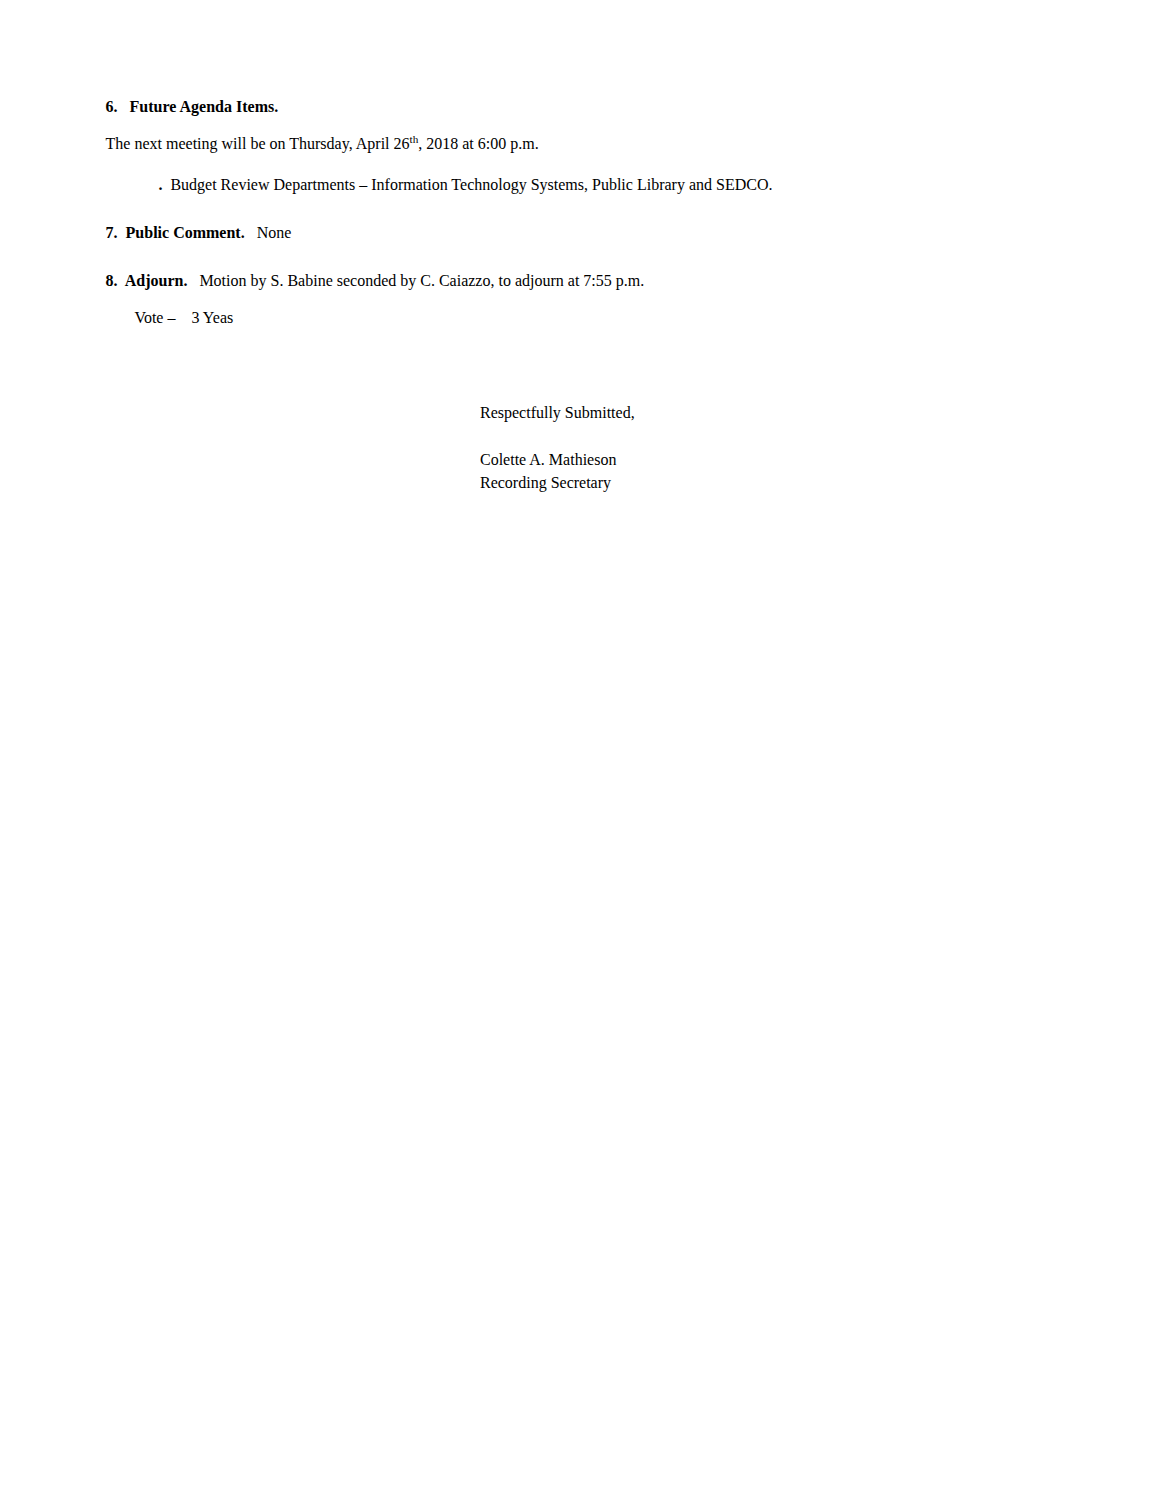6. Future Agenda Items.
The next meeting will be on Thursday, April 26th, 2018 at 6:00 p.m.
. Budget Review Departments – Information Technology Systems, Public Library and SEDCO.
7. Public Comment. None
8. Adjourn. Motion by S. Babine seconded by C. Caiazzo, to adjourn at 7:55 p.m.
Vote – 3 Yeas
Respectfully Submitted,
Colette A. Mathieson
Recording Secretary